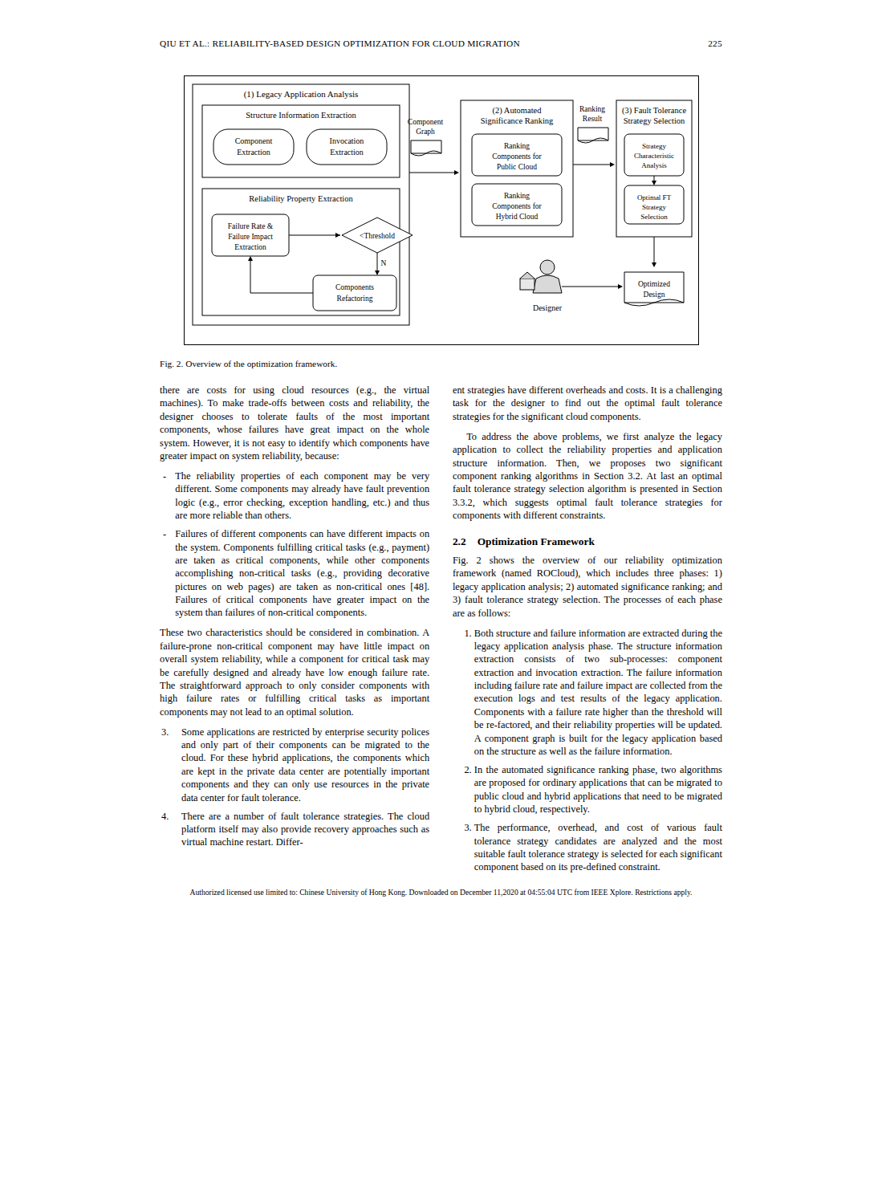QIU ET AL.: RELIABILITY-BASED DESIGN OPTIMIZATION FOR CLOUD MIGRATION 225
(1) Legacy Application Analysis Structure Information Extraction Component Extraction Invocation Extraction Reliability Property Extraction Failure Rate & Failure Impact Extraction <Threshold N Components Refactoring Component Graph (2) Automated Significance Ranking Ranking Components for Public Cloud Ranking Components for Hybrid Cloud Ranking Result (3) Fault Tolerance Strategy Selection Strategy Characteristic Analysis Optimal FT Strategy Selection Optimized Design Designer
Fig. 2. Overview of the optimization framework.
there are costs for using cloud resources (e.g., the virtual machines). To make trade-offs between costs and reliability, the designer chooses to tolerate faults of the most important components, whose failures have great impact on the whole system. However, it is not easy to identify which components have greater impact on system reliability, because:
The reliability properties of each component may be very different. Some components may already have fault prevention logic (e.g., error checking, exception handling, etc.) and thus are more reliable than others.
Failures of different components can have different impacts on the system. Components fulfilling critical tasks (e.g., payment) are taken as critical components, while other components accomplishing non-critical tasks (e.g., providing decorative pictures on web pages) are taken as non-critical ones [48]. Failures of critical components have greater impact on the system than failures of non-critical components.
These two characteristics should be considered in combination. A failure-prone non-critical component may have little impact on overall system reliability, while a component for critical task may be carefully designed and already have low enough failure rate. The straightforward approach to only consider components with high failure rates or fulfilling critical tasks as important components may not lead to an optimal solution.
Some applications are restricted by enterprise security polices and only part of their components can be migrated to the cloud. For these hybrid applications, the components which are kept in the private data center are potentially important components and they can only use resources in the private data center for fault tolerance.
There are a number of fault tolerance strategies. The cloud platform itself may also provide recovery approaches such as virtual machine restart. Differ-
ent strategies have different overheads and costs. It is a challenging task for the designer to find out the optimal fault tolerance strategies for the significant cloud components.
To address the above problems, we first analyze the legacy application to collect the reliability properties and application structure information. Then, we proposes two significant component ranking algorithms in Section 3.2. At last an optimal fault tolerance strategy selection algorithm is presented in Section 3.3.2, which suggests optimal fault tolerance strategies for components with different constraints.
2.2 Optimization Framework
Fig. 2 shows the overview of our reliability optimization framework (named ROCloud), which includes three phases: 1) legacy application analysis; 2) automated significance ranking; and 3) fault tolerance strategy selection. The processes of each phase are as follows:
Both structure and failure information are extracted during the legacy application analysis phase. The structure information extraction consists of two sub-processes: component extraction and invocation extraction. The failure information including failure rate and failure impact are collected from the execution logs and test results of the legacy application. Components with a failure rate higher than the threshold will be re-factored, and their reliability properties will be updated. A component graph is built for the legacy application based on the structure as well as the failure information.
In the automated significance ranking phase, two algorithms are proposed for ordinary applications that can be migrated to public cloud and hybrid applications that need to be migrated to hybrid cloud, respectively.
The performance, overhead, and cost of various fault tolerance strategy candidates are analyzed and the most suitable fault tolerance strategy is selected for each significant component based on its pre-defined constraint.
Authorized licensed use limited to: Chinese University of Hong Kong. Downloaded on December 11,2020 at 04:55:04 UTC from IEEE Xplore. Restrictions apply.